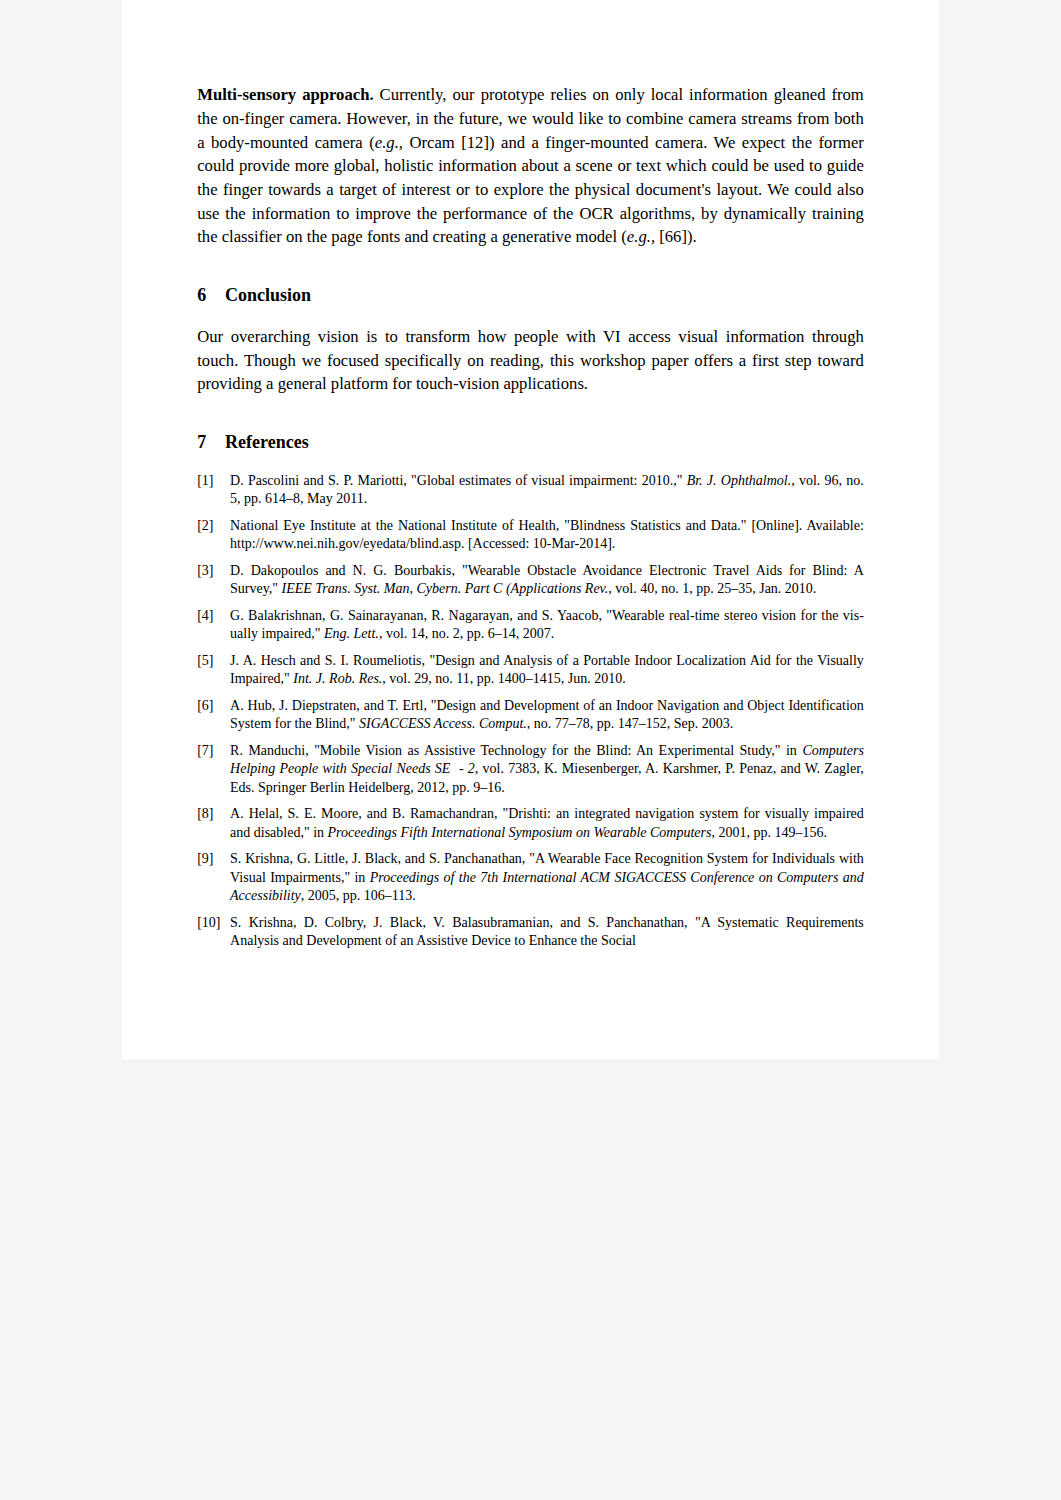Multi-sensory approach. Currently, our prototype relies on only local information gleaned from the on-finger camera. However, in the future, we would like to combine camera streams from both a body-mounted camera (e.g., Orcam [12]) and a finger-mounted camera. We expect the former could provide more global, holistic information about a scene or text which could be used to guide the finger towards a target of interest or to explore the physical document's layout. We could also use the information to improve the performance of the OCR algorithms, by dynamically training the classifier on the page fonts and creating a generative model (e.g., [66]).
6 Conclusion
Our overarching vision is to transform how people with VI access visual information through touch. Though we focused specifically on reading, this workshop paper offers a first step toward providing a general platform for touch-vision applications.
7 References
[1] D. Pascolini and S. P. Mariotti, "Global estimates of visual impairment: 2010.," Br. J. Ophthalmol., vol. 96, no. 5, pp. 614–8, May 2011.
[2] National Eye Institute at the National Institute of Health, "Blindness Statistics and Data." [Online]. Available: http://www.nei.nih.gov/eyedata/blind.asp. [Accessed: 10-Mar-2014].
[3] D. Dakopoulos and N. G. Bourbakis, "Wearable Obstacle Avoidance Electronic Travel Aids for Blind: A Survey," IEEE Trans. Syst. Man, Cybern. Part C (Applications Rev., vol. 40, no. 1, pp. 25–35, Jan. 2010.
[4] G. Balakrishnan, G. Sainarayanan, R. Nagarayan, and S. Yaacob, "Wearable real-time stereo vision for the visually impaired," Eng. Lett., vol. 14, no. 2, pp. 6–14, 2007.
[5] J. A. Hesch and S. I. Roumeliotis, "Design and Analysis of a Portable Indoor Localization Aid for the Visually Impaired," Int. J. Rob. Res., vol. 29, no. 11, pp. 1400–1415, Jun. 2010.
[6] A. Hub, J. Diepstraten, and T. Ertl, "Design and Development of an Indoor Navigation and Object Identification System for the Blind," SIGACCESS Access. Comput., no. 77–78, pp. 147–152, Sep. 2003.
[7] R. Manduchi, "Mobile Vision as Assistive Technology for the Blind: An Experimental Study," in Computers Helping People with Special Needs SE - 2, vol. 7383, K. Miesenberger, A. Karshmer, P. Penaz, and W. Zagler, Eds. Springer Berlin Heidelberg, 2012, pp. 9–16.
[8] A. Helal, S. E. Moore, and B. Ramachandran, "Drishti: an integrated navigation system for visually impaired and disabled," in Proceedings Fifth International Symposium on Wearable Computers, 2001, pp. 149–156.
[9] S. Krishna, G. Little, J. Black, and S. Panchanathan, "A Wearable Face Recognition System for Individuals with Visual Impairments," in Proceedings of the 7th International ACM SIGACCESS Conference on Computers and Accessibility, 2005, pp. 106–113.
[10] S. Krishna, D. Colbry, J. Black, V. Balasubramanian, and S. Panchanathan, "A Systematic Requirements Analysis and Development of an Assistive Device to Enhance the Social